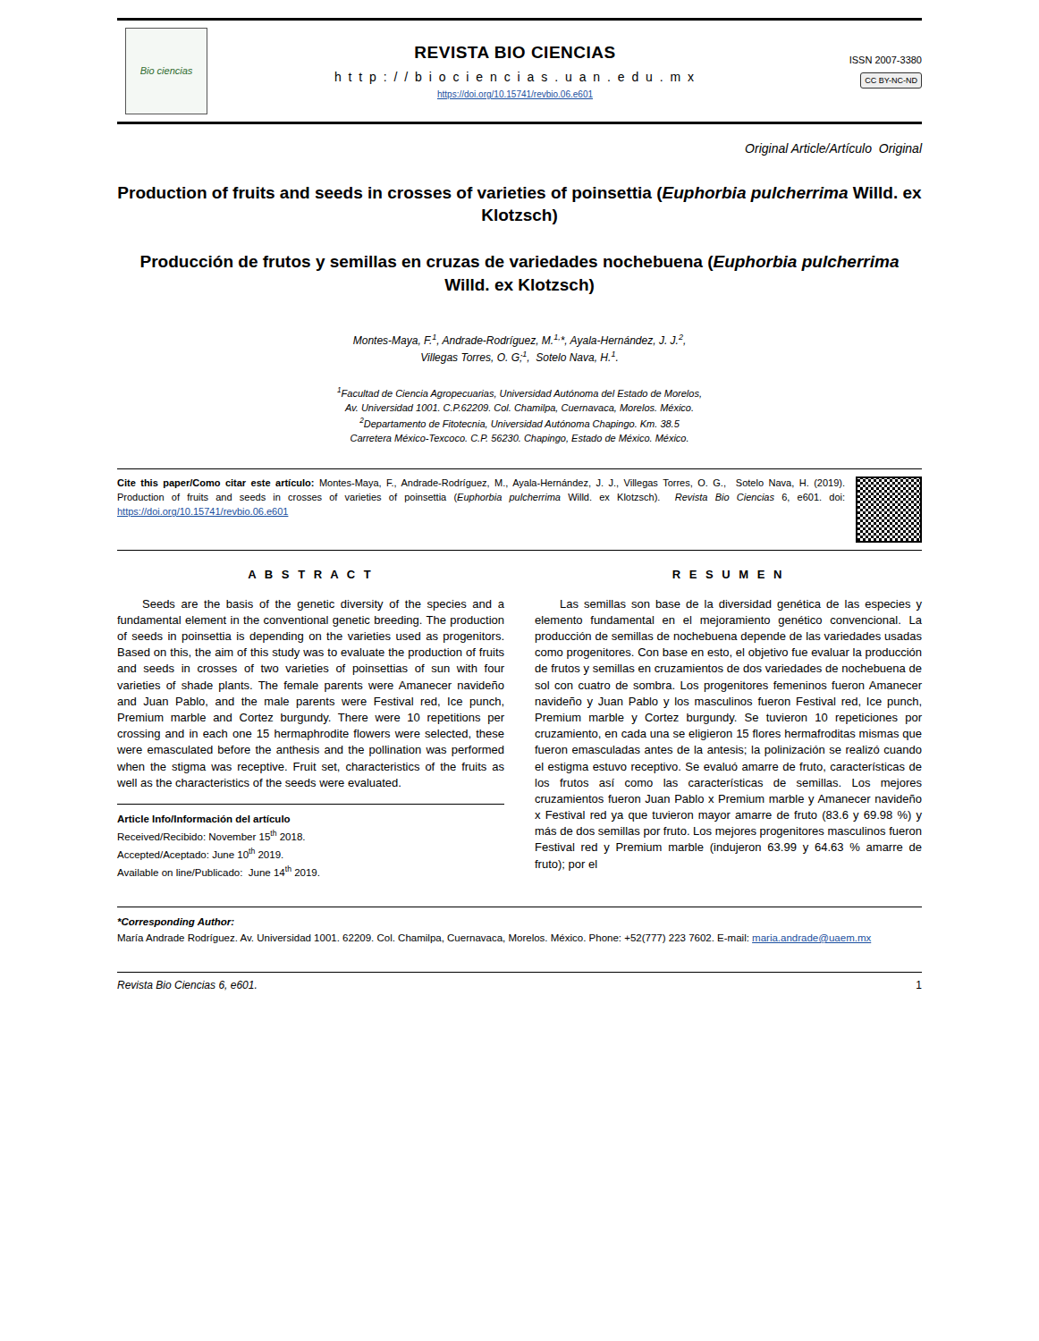Bio ciencias
REVISTA BIO CIENCIAS
h t t p : / / b i o c i e n c i a s . u a n . e d u . m x
https://doi.org/10.15741/revbio.06.e601
ISSN 2007-3380
CC BY-NC-ND
Original Article/Artículo Original
Production of fruits and seeds in crosses of varieties of poinsettia (Euphorbia pulcherrima Willd. ex Klotzsch)
Producción de frutos y semillas en cruzas de variedades nochebuena (Euphorbia pulcherrima Willd. ex Klotzsch)
Montes-Maya, F.1, Andrade-Rodríguez, M.1,*, Ayala-Hernández, J. J.2,
Villegas Torres, O. G;1, Sotelo Nava, H.1.
1Facultad de Ciencia Agropecuarias, Universidad Autónoma del Estado de Morelos,
Av. Universidad 1001. C.P.62209. Col. Chamilpa, Cuernavaca, Morelos. México.
2Departamento de Fitotecnia, Universidad Autónoma Chapingo. Km. 38.5
Carretera México-Texcoco. C.P. 56230. Chapingo, Estado de México. México.
Cite this paper/Como citar este artículo: Montes-Maya, F., Andrade-Rodríguez, M., Ayala-Hernández, J. J., Villegas Torres, O. G., Sotelo Nava, H. (2019). Production of fruits and seeds in crosses of varieties of poinsettia (Euphorbia pulcherrima Willd. ex Klotzsch). Revista Bio Ciencias 6, e601. doi: https://doi.org/10.15741/revbio.06.e601
A B S T R A C T
Seeds are the basis of the genetic diversity of the species and a fundamental element in the conventional genetic breeding. The production of seeds in poinsettia is depending on the varieties used as progenitors. Based on this, the aim of this study was to evaluate the production of fruits and seeds in crosses of two varieties of poinsettias of sun with four varieties of shade plants. The female parents were Amanecer navideño and Juan Pablo, and the male parents were Festival red, Ice punch, Premium marble and Cortez burgundy. There were 10 repetitions per crossing and in each one 15 hermaphrodite flowers were selected, these were emasculated before the anthesis and the pollination was performed when the stigma was receptive. Fruit set, characteristics of the fruits as well as the characteristics of the seeds were evaluated.
Article Info/Información del artículo
Received/Recibido: November 15th 2018.
Accepted/Aceptado: June 10th 2019.
Available on line/Publicado: June 14th 2019.
R E S U M E N
Las semillas son base de la diversidad genética de las especies y elemento fundamental en el mejoramiento genético convencional. La producción de semillas de nochebuena depende de las variedades usadas como progenitores. Con base en esto, el objetivo fue evaluar la producción de frutos y semillas en cruzamientos de dos variedades de nochebuena de sol con cuatro de sombra. Los progenitores femeninos fueron Amanecer navideño y Juan Pablo y los masculinos fueron Festival red, Ice punch, Premium marble y Cortez burgundy. Se tuvieron 10 repeticiones por cruzamiento, en cada una se eligieron 15 flores hermafroditas mismas que fueron emasculadas antes de la antesis; la polinización se realizó cuando el estigma estuvo receptivo. Se evaluó amarre de fruto, características de los frutos así como las características de semillas. Los mejores cruzamientos fueron Juan Pablo x Premium marble y Amanecer navideño x Festival red ya que tuvieron mayor amarre de fruto (83.6 y 69.98 %) y más de dos semillas por fruto. Los mejores progenitores masculinos fueron Festival red y Premium marble (indujeron 63.99 y 64.63 % amarre de fruto); por el
*Corresponding Author:
María Andrade Rodríguez. Av. Universidad 1001. 62209. Col. Chamilpa, Cuernavaca, Morelos. México. Phone: +52(777) 223 7602. E-mail: maria.andrade@uaem.mx
Revista Bio Ciencias 6, e601.
1